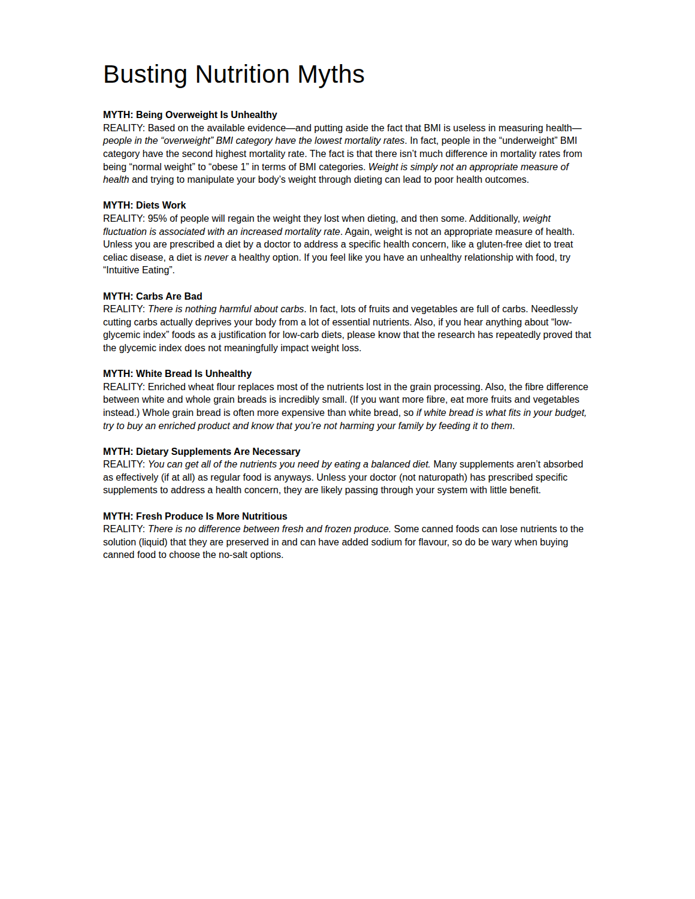Busting Nutrition Myths
MYTH: Being Overweight Is Unhealthy
REALITY: Based on the available evidence—and putting aside the fact that BMI is useless in measuring health—people in the “overweight” BMI category have the lowest mortality rates. In fact, people in the “underweight” BMI category have the second highest mortality rate. The fact is that there isn’t much difference in mortality rates from being “normal weight” to “obese 1” in terms of BMI categories. Weight is simply not an appropriate measure of health and trying to manipulate your body’s weight through dieting can lead to poor health outcomes.
MYTH: Diets Work
REALITY: 95% of people will regain the weight they lost when dieting, and then some. Additionally, weight fluctuation is associated with an increased mortality rate. Again, weight is not an appropriate measure of health. Unless you are prescribed a diet by a doctor to address a specific health concern, like a gluten-free diet to treat celiac disease, a diet is never a healthy option. If you feel like you have an unhealthy relationship with food, try “Intuitive Eating”.
MYTH: Carbs Are Bad
REALITY: There is nothing harmful about carbs. In fact, lots of fruits and vegetables are full of carbs. Needlessly cutting carbs actually deprives your body from a lot of essential nutrients. Also, if you hear anything about “low-glycemic index” foods as a justification for low-carb diets, please know that the research has repeatedly proved that the glycemic index does not meaningfully impact weight loss.
MYTH: White Bread Is Unhealthy
REALITY: Enriched wheat flour replaces most of the nutrients lost in the grain processing. Also, the fibre difference between white and whole grain breads is incredibly small. (If you want more fibre, eat more fruits and vegetables instead.) Whole grain bread is often more expensive than white bread, so if white bread is what fits in your budget, try to buy an enriched product and know that you’re not harming your family by feeding it to them.
MYTH: Dietary Supplements Are Necessary
REALITY: You can get all of the nutrients you need by eating a balanced diet. Many supplements aren’t absorbed as effectively (if at all) as regular food is anyways. Unless your doctor (not naturopath) has prescribed specific supplements to address a health concern, they are likely passing through your system with little benefit.
MYTH: Fresh Produce Is More Nutritious
REALITY: There is no difference between fresh and frozen produce. Some canned foods can lose nutrients to the solution (liquid) that they are preserved in and can have added sodium for flavour, so do be wary when buying canned food to choose the no-salt options.